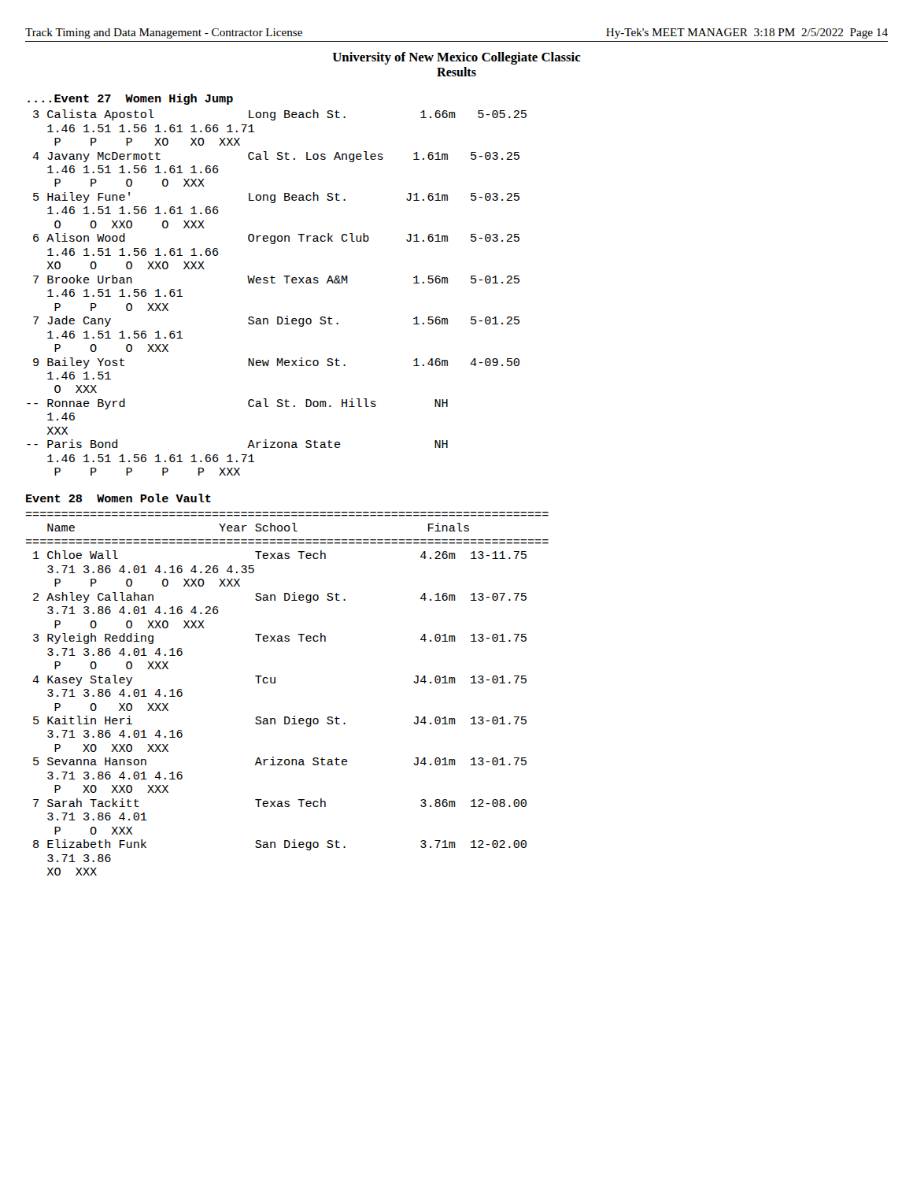Track Timing and Data Management - Contractor License Hy-Tek's MEET MANAGER 3:18 PM 2/5/2022 Page 14
University of New Mexico Collegiate Classic
Results
....Event 27 Women High Jump
 3 Calista Apostol             Long Beach St.          1.66m   5-05.25
   1.46 1.51 1.56 1.61 1.66 1.71
    P    P    P   XO   XO  XXX
 4 Javany McDermott            Cal St. Los Angeles    1.61m   5-03.25
   1.46 1.51 1.56 1.61 1.66
    P    P    O    O  XXX
 5 Hailey Fune'                Long Beach St.        J1.61m   5-03.25
   1.46 1.51 1.56 1.61 1.66
    O    O  XXO    O  XXX
 6 Alison Wood                 Oregon Track Club     J1.61m   5-03.25
   1.46 1.51 1.56 1.61 1.66
   XO    O    O  XXO  XXX
 7 Brooke Urban                West Texas A&M         1.56m   5-01.25
   1.46 1.51 1.56 1.61
    P    P    O  XXX
 7 Jade Cany                   San Diego St.          1.56m   5-01.25
   1.46 1.51 1.56 1.61
    P    O    O  XXX
 9 Bailey Yost                 New Mexico St.         1.46m   4-09.50
   1.46 1.51
    O  XXX
-- Ronnae Byrd                 Cal St. Dom. Hills        NH
   1.46
   XXX
-- Paris Bond                  Arizona State             NH
   1.46 1.51 1.56 1.61 1.66 1.71
    P    P    P    P    P  XXX
Event 28 Women Pole Vault
=========================================================================
   Name                    Year School                  Finals
=========================================================================
 1 Chloe Wall                   Texas Tech             4.26m  13-11.75
   3.71 3.86 4.01 4.16 4.26 4.35
    P    P    O    O  XXO  XXX
 2 Ashley Callahan              San Diego St.          4.16m  13-07.75
   3.71 3.86 4.01 4.16 4.26
    P    O    O  XXO  XXX
 3 Ryleigh Redding              Texas Tech             4.01m  13-01.75
   3.71 3.86 4.01 4.16
    P    O    O  XXX
 4 Kasey Staley                 Tcu                   J4.01m  13-01.75
   3.71 3.86 4.01 4.16
    P    O   XO  XXX
 5 Kaitlin Heri                 San Diego St.         J4.01m  13-01.75
   3.71 3.86 4.01 4.16
    P   XO  XXO  XXX
 5 Sevanna Hanson               Arizona State         J4.01m  13-01.75
   3.71 3.86 4.01 4.16
    P   XO  XXO  XXX
 7 Sarah Tackitt                Texas Tech             3.86m  12-08.00
   3.71 3.86 4.01
    P    O  XXX
 8 Elizabeth Funk               San Diego St.          3.71m  12-02.00
   3.71 3.86
   XO  XXX